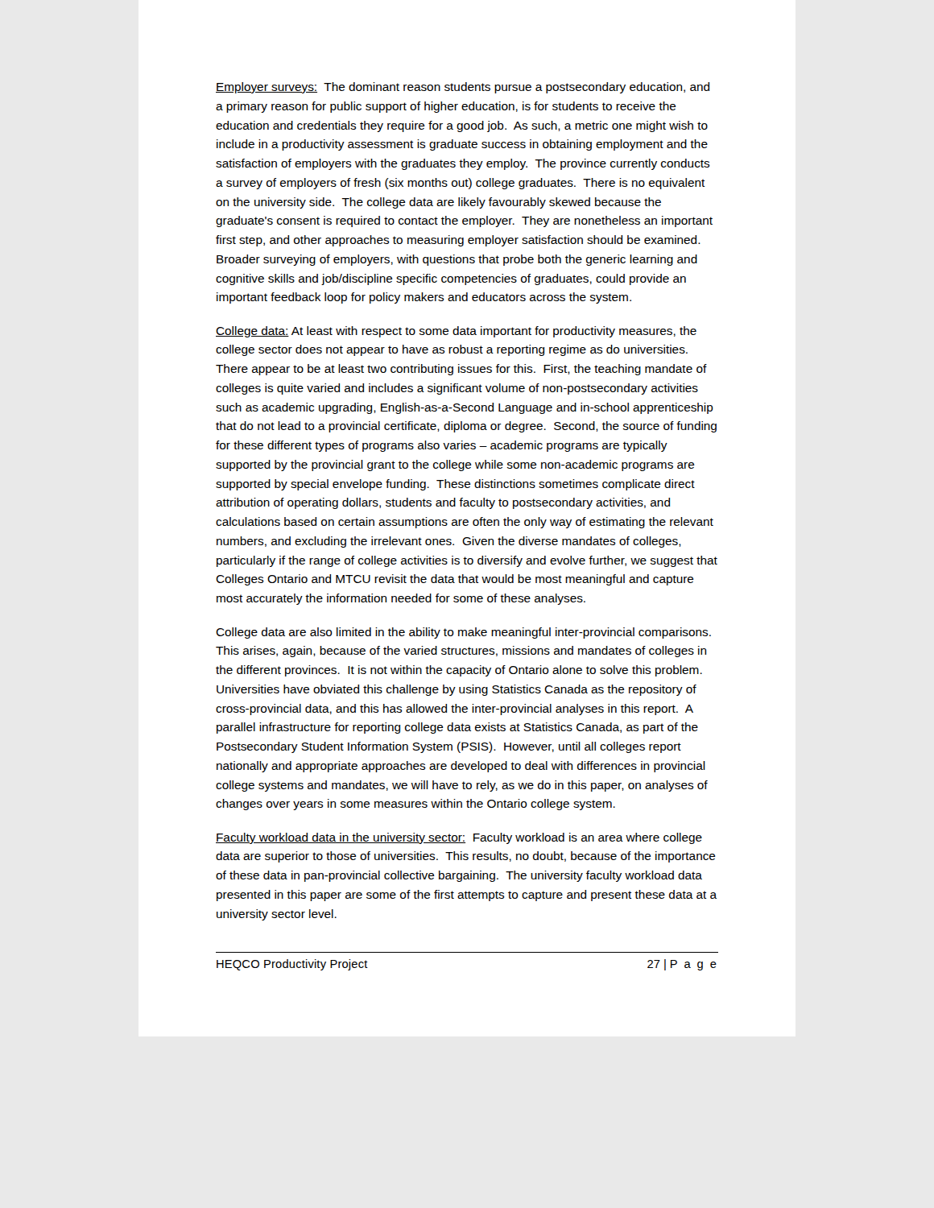Employer surveys: The dominant reason students pursue a postsecondary education, and a primary reason for public support of higher education, is for students to receive the education and credentials they require for a good job. As such, a metric one might wish to include in a productivity assessment is graduate success in obtaining employment and the satisfaction of employers with the graduates they employ. The province currently conducts a survey of employers of fresh (six months out) college graduates. There is no equivalent on the university side. The college data are likely favourably skewed because the graduate's consent is required to contact the employer. They are nonetheless an important first step, and other approaches to measuring employer satisfaction should be examined. Broader surveying of employers, with questions that probe both the generic learning and cognitive skills and job/discipline specific competencies of graduates, could provide an important feedback loop for policy makers and educators across the system.
College data: At least with respect to some data important for productivity measures, the college sector does not appear to have as robust a reporting regime as do universities. There appear to be at least two contributing issues for this. First, the teaching mandate of colleges is quite varied and includes a significant volume of non-postsecondary activities such as academic upgrading, English-as-a-Second Language and in-school apprenticeship that do not lead to a provincial certificate, diploma or degree. Second, the source of funding for these different types of programs also varies – academic programs are typically supported by the provincial grant to the college while some non-academic programs are supported by special envelope funding. These distinctions sometimes complicate direct attribution of operating dollars, students and faculty to postsecondary activities, and calculations based on certain assumptions are often the only way of estimating the relevant numbers, and excluding the irrelevant ones. Given the diverse mandates of colleges, particularly if the range of college activities is to diversify and evolve further, we suggest that Colleges Ontario and MTCU revisit the data that would be most meaningful and capture most accurately the information needed for some of these analyses.
College data are also limited in the ability to make meaningful inter-provincial comparisons. This arises, again, because of the varied structures, missions and mandates of colleges in the different provinces. It is not within the capacity of Ontario alone to solve this problem. Universities have obviated this challenge by using Statistics Canada as the repository of cross-provincial data, and this has allowed the inter-provincial analyses in this report. A parallel infrastructure for reporting college data exists at Statistics Canada, as part of the Postsecondary Student Information System (PSIS). However, until all colleges report nationally and appropriate approaches are developed to deal with differences in provincial college systems and mandates, we will have to rely, as we do in this paper, on analyses of changes over years in some measures within the Ontario college system.
Faculty workload data in the university sector: Faculty workload is an area where college data are superior to those of universities. This results, no doubt, because of the importance of these data in pan-provincial collective bargaining. The university faculty workload data presented in this paper are some of the first attempts to capture and present these data at a university sector level.
HEQCO Productivity Project 27 | P a g e